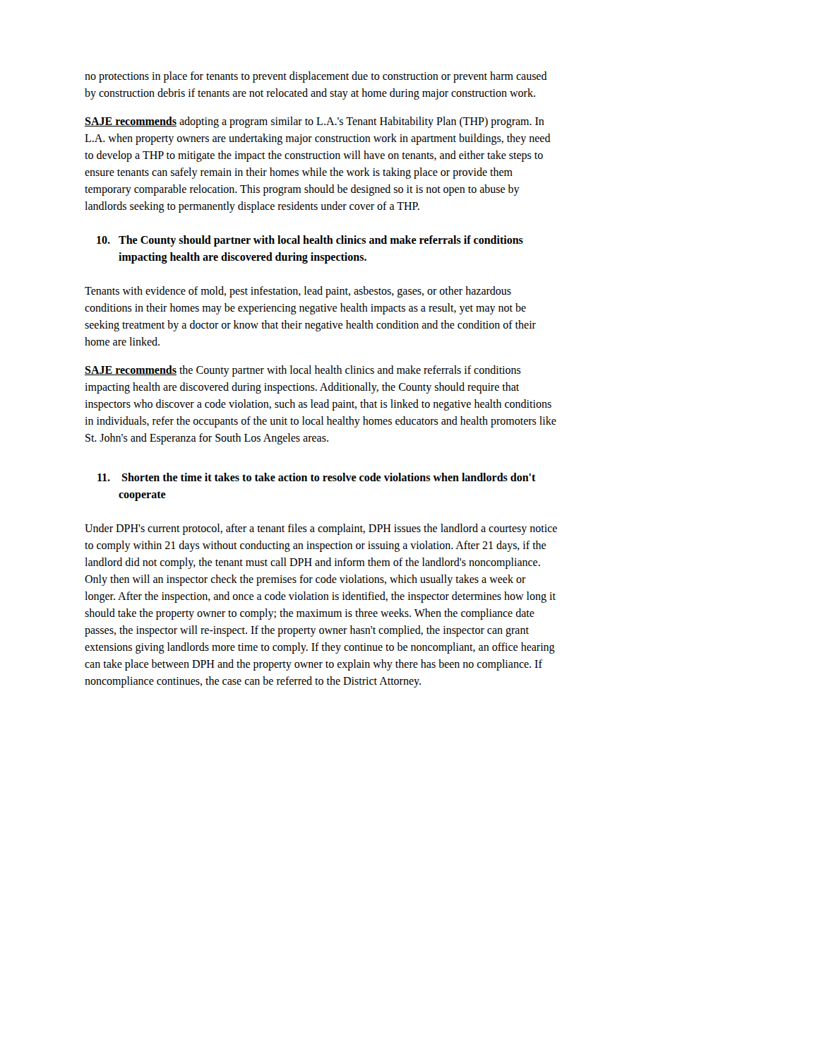no protections in place for tenants to prevent displacement due to construction or prevent harm caused by construction debris if tenants are not relocated and stay at home during major construction work.
SAJE recommends adopting a program similar to L.A.'s Tenant Habitability Plan (THP) program. In L.A. when property owners are undertaking major construction work in apartment buildings, they need to develop a THP to mitigate the impact the construction will have on tenants, and either take steps to ensure tenants can safely remain in their homes while the work is taking place or provide them temporary comparable relocation. This program should be designed so it is not open to abuse by landlords seeking to permanently displace residents under cover of a THP.
The County should partner with local health clinics and make referrals if conditions impacting health are discovered during inspections.
Tenants with evidence of mold, pest infestation, lead paint, asbestos, gases, or other hazardous conditions in their homes may be experiencing negative health impacts as a result, yet may not be seeking treatment by a doctor or know that their negative health condition and the condition of their home are linked.
SAJE recommends the County partner with local health clinics and make referrals if conditions impacting health are discovered during inspections. Additionally, the County should require that inspectors who discover a code violation, such as lead paint, that is linked to negative health conditions in individuals, refer the occupants of the unit to local healthy homes educators and health promoters like St. John's and Esperanza for South Los Angeles areas.
Shorten the time it takes to take action to resolve code violations when landlords don't cooperate
Under DPH's current protocol, after a tenant files a complaint, DPH issues the landlord a courtesy notice to comply within 21 days without conducting an inspection or issuing a violation. After 21 days, if the landlord did not comply, the tenant must call DPH and inform them of the landlord's noncompliance. Only then will an inspector check the premises for code violations, which usually takes a week or longer. After the inspection, and once a code violation is identified, the inspector determines how long it should take the property owner to comply; the maximum is three weeks. When the compliance date passes, the inspector will re-inspect. If the property owner hasn't complied, the inspector can grant extensions giving landlords more time to comply. If they continue to be noncompliant, an office hearing can take place between DPH and the property owner to explain why there has been no compliance. If noncompliance continues, the case can be referred to the District Attorney.